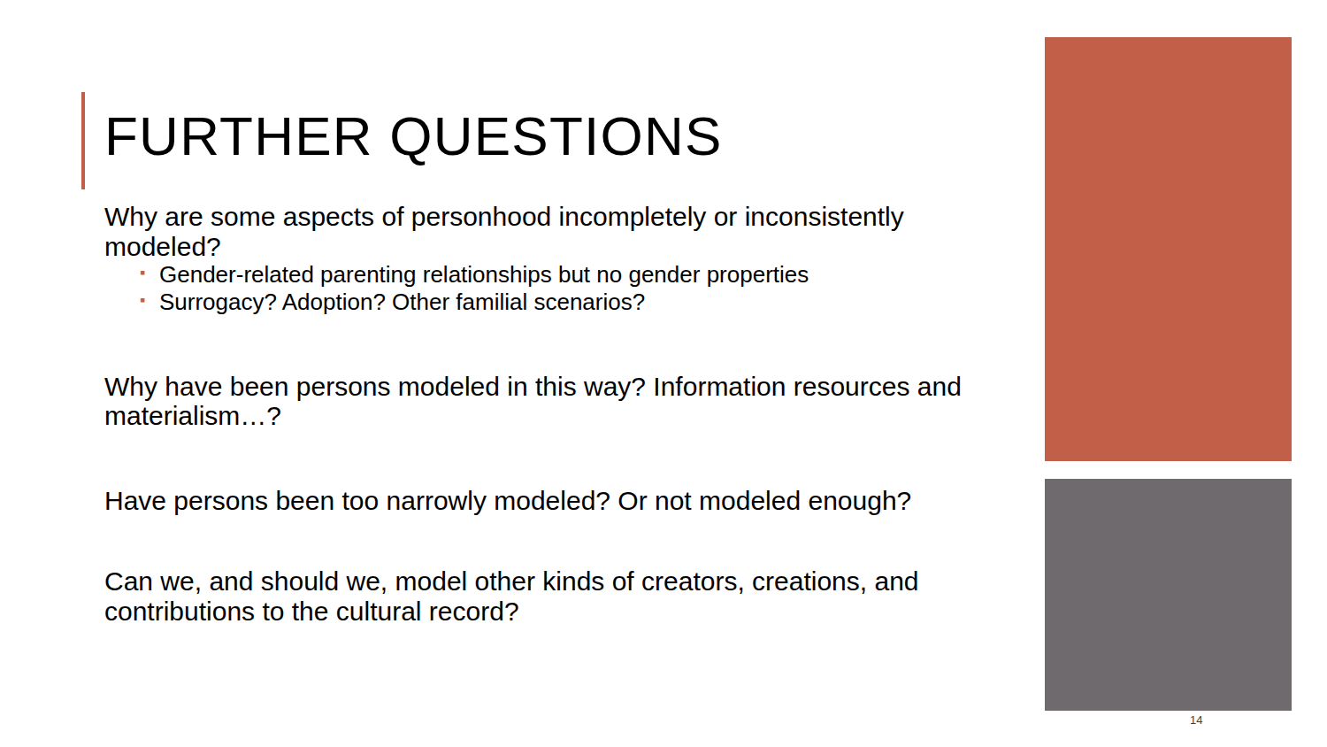FURTHER QUESTIONS
Why are some aspects of personhood incompletely or inconsistently modeled?
Gender-related parenting relationships but no gender properties
Surrogacy? Adoption? Other familial scenarios?
Why have been persons modeled in this way? Information resources and materialism…?
Have persons been too narrowly modeled? Or not modeled enough?
Can we, and should we, model other kinds of creators, creations, and contributions to the cultural record?
14